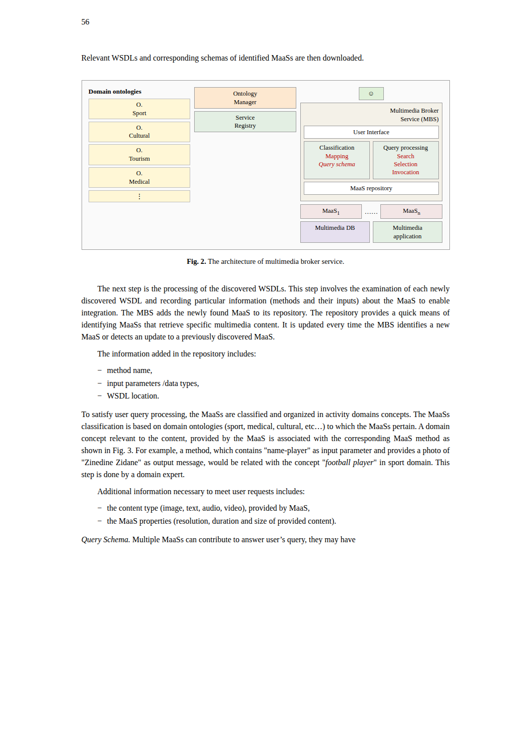56
Relevant WSDLs and corresponding schemas of identified MaaSs are then downloaded.
Domain ontologies
O.
Sport
O.
Cultural
O.
Tourism
O.
Medical
⋮
Ontology
Manager
Service
Registry
☺
Multimedia Broker
Service (MBS)
User Interface
Classification
Mapping
Query schema
Query processing
Search
Selection
Invocation
MaaS repository
MaaS1
……
MaaSn
Multimedia DB
Multimedia
application
Fig. 2. The architecture of multimedia broker service.
The next step is the processing of the discovered WSDLs. This step involves the examination of each newly discovered WSDL and recording particular information (methods and their inputs) about the MaaS to enable integration. The MBS adds the newly found MaaS to its repository. The repository provides a quick means of identifying MaaSs that retrieve specific multimedia content. It is updated every time the MBS identifies a new MaaS or detects an update to a previously discovered MaaS.
The information added in the repository includes:
method name,
input parameters /data types,
WSDL location.
To satisfy user query processing, the MaaSs are classified and organized in activity domains concepts. The MaaSs classification is based on domain ontologies (sport, medical, cultural, etc…) to which the MaaSs pertain. A domain concept relevant to the content, provided by the MaaS is associated with the corresponding MaaS method as shown in Fig. 3. For example, a method, which contains "name-player" as input parameter and provides a photo of "Zinedine Zidane" as output message, would be related with the concept "football player" in sport domain. This step is done by a domain expert.
Additional information necessary to meet user requests includes:
the content type (image, text, audio, video), provided by MaaS,
the MaaS properties (resolution, duration and size of provided content).
Query Schema. Multiple MaaSs can contribute to answer user’s query, they may have